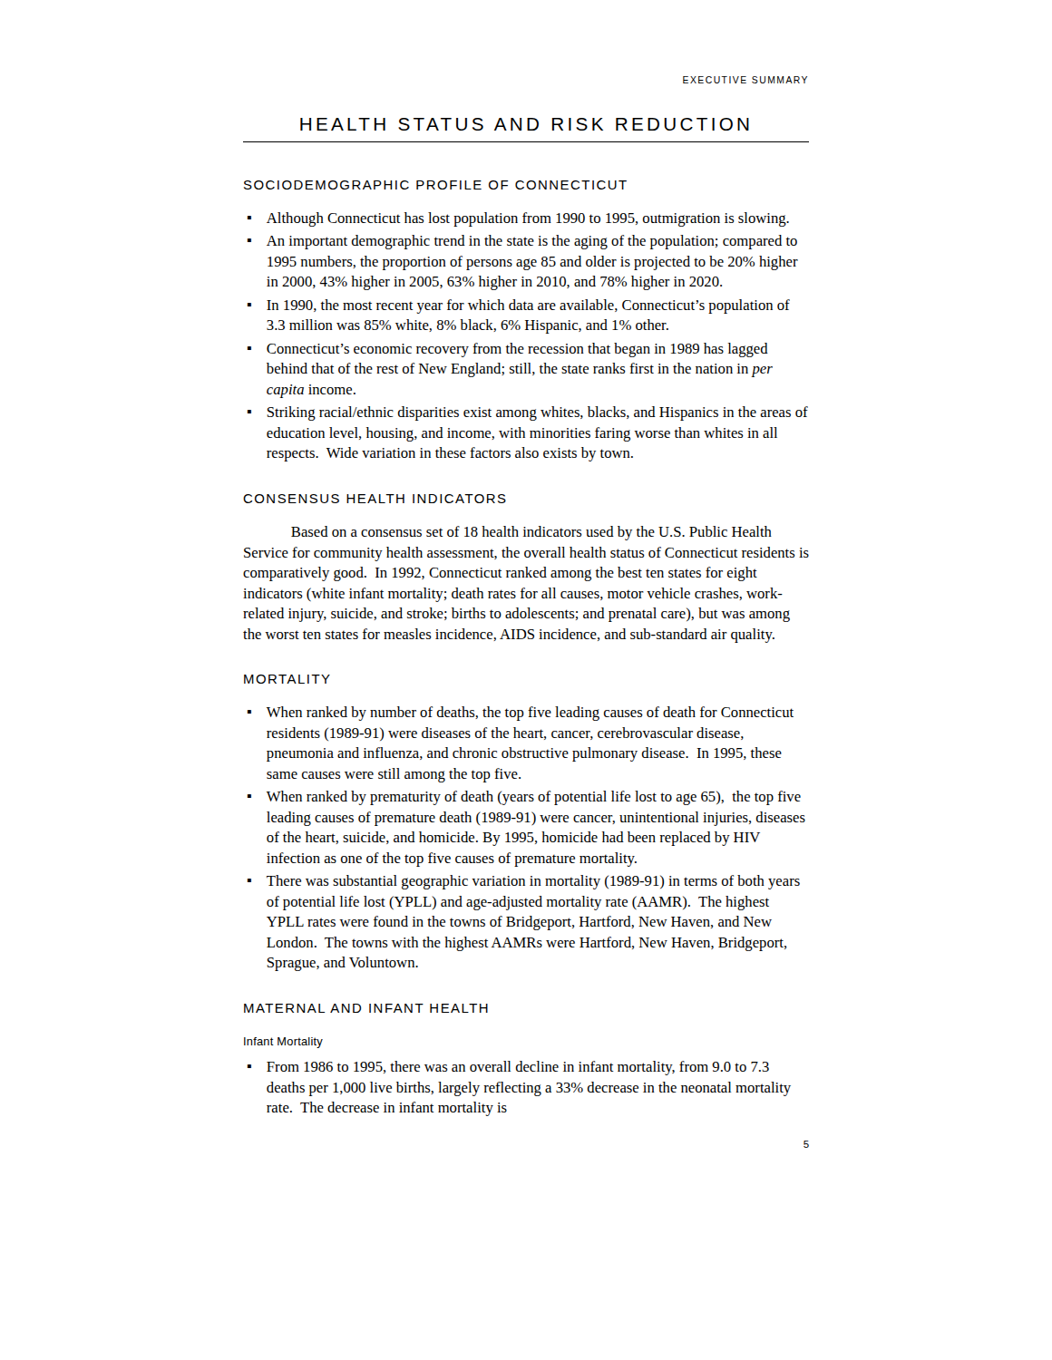EXECUTIVE SUMMARY
HEALTH STATUS AND RISK REDUCTION
SOCIODEMOGRAPHIC PROFILE OF CONNECTICUT
Although Connecticut has lost population from 1990 to 1995, outmigration is slowing.
An important demographic trend in the state is the aging of the population; compared to 1995 numbers, the proportion of persons age 85 and older is projected to be 20% higher in 2000, 43% higher in 2005, 63% higher in 2010, and 78% higher in 2020.
In 1990, the most recent year for which data are available, Connecticut’s population of 3.3 million was 85% white, 8% black, 6% Hispanic, and 1% other.
Connecticut’s economic recovery from the recession that began in 1989 has lagged behind that of the rest of New England; still, the state ranks first in the nation in per capita income.
Striking racial/ethnic disparities exist among whites, blacks, and Hispanics in the areas of education level, housing, and income, with minorities faring worse than whites in all respects. Wide variation in these factors also exists by town.
CONSENSUS HEALTH INDICATORS
Based on a consensus set of 18 health indicators used by the U.S. Public Health Service for community health assessment, the overall health status of Connecticut residents is comparatively good. In 1992, Connecticut ranked among the best ten states for eight indicators (white infant mortality; death rates for all causes, motor vehicle crashes, work-related injury, suicide, and stroke; births to adolescents; and prenatal care), but was among the worst ten states for measles incidence, AIDS incidence, and sub-standard air quality.
MORTALITY
When ranked by number of deaths, the top five leading causes of death for Connecticut residents (1989-91) were diseases of the heart, cancer, cerebrovascular disease, pneumonia and influenza, and chronic obstructive pulmonary disease. In 1995, these same causes were still among the top five.
When ranked by prematurity of death (years of potential life lost to age 65), the top five leading causes of premature death (1989-91) were cancer, unintentional injuries, diseases of the heart, suicide, and homicide. By 1995, homicide had been replaced by HIV infection as one of the top five causes of premature mortality.
There was substantial geographic variation in mortality (1989-91) in terms of both years of potential life lost (YPLL) and age-adjusted mortality rate (AAMR). The highest YPLL rates were found in the towns of Bridgeport, Hartford, New Haven, and New London. The towns with the highest AAMRs were Hartford, New Haven, Bridgeport, Sprague, and Voluntown.
MATERNAL AND INFANT HEALTH
Infant Mortality
From 1986 to 1995, there was an overall decline in infant mortality, from 9.0 to 7.3 deaths per 1,000 live births, largely reflecting a 33% decrease in the neonatal mortality rate. The decrease in infant mortality is
5